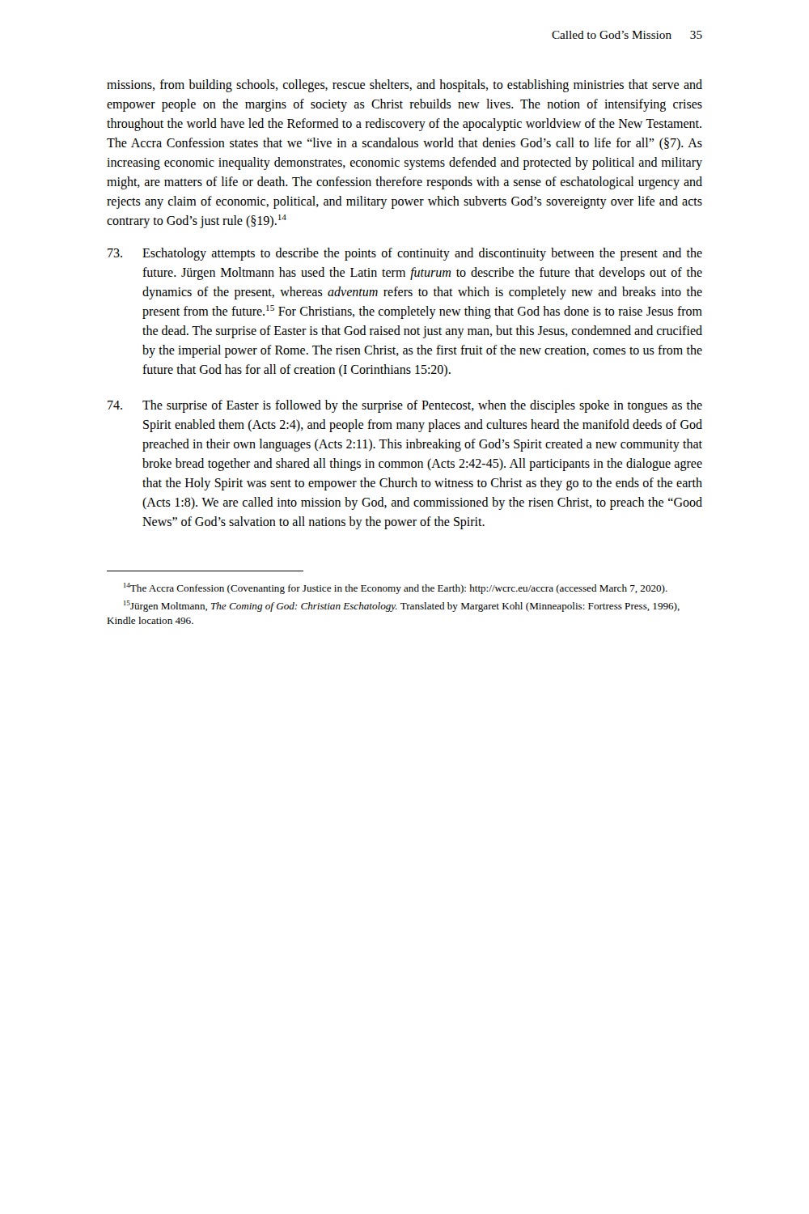Called to God’s Mission35
missions, from building schools, colleges, rescue shelters, and hospitals, to establishing ministries that serve and empower people on the margins of society as Christ rebuilds new lives. The notion of intensifying crises throughout the world have led the Reformed to a rediscovery of the apocalyptic worldview of the New Testament. The Accra Confession states that we “live in a scandalous world that denies God’s call to life for all” (§7). As increasing economic inequality demonstrates, economic systems defended and protected by political and military might, are matters of life or death. The confession therefore responds with a sense of eschatological urgency and rejects any claim of economic, political, and military power which subverts God’s sovereignty over life and acts contrary to God’s just rule (§19).14
73. Eschatology attempts to describe the points of continuity and discontinuity between the present and the future. Jürgen Moltmann has used the Latin term futurum to describe the future that develops out of the dynamics of the present, whereas adventum refers to that which is completely new and breaks into the present from the future.15 For Christians, the completely new thing that God has done is to raise Jesus from the dead. The surprise of Easter is that God raised not just any man, but this Jesus, condemned and crucified by the imperial power of Rome. The risen Christ, as the first fruit of the new creation, comes to us from the future that God has for all of creation (I Corinthians 15:20).
74. The surprise of Easter is followed by the surprise of Pentecost, when the disciples spoke in tongues as the Spirit enabled them (Acts 2:4), and people from many places and cultures heard the manifold deeds of God preached in their own languages (Acts 2:11). This inbreaking of God’s Spirit created a new community that broke bread together and shared all things in common (Acts 2:42-45). All participants in the dialogue agree that the Holy Spirit was sent to empower the Church to witness to Christ as they go to the ends of the earth (Acts 1:8). We are called into mission by God, and commissioned by the risen Christ, to preach the “Good News” of God’s salvation to all nations by the power of the Spirit.
14The Accra Confession (Covenanting for Justice in the Economy and the Earth): http://wcrc.eu/accra (accessed March 7, 2020).
15Jürgen Moltmann, The Coming of God: Christian Eschatology. Translated by Margaret Kohl (Minneapolis: Fortress Press, 1996), Kindle location 496.